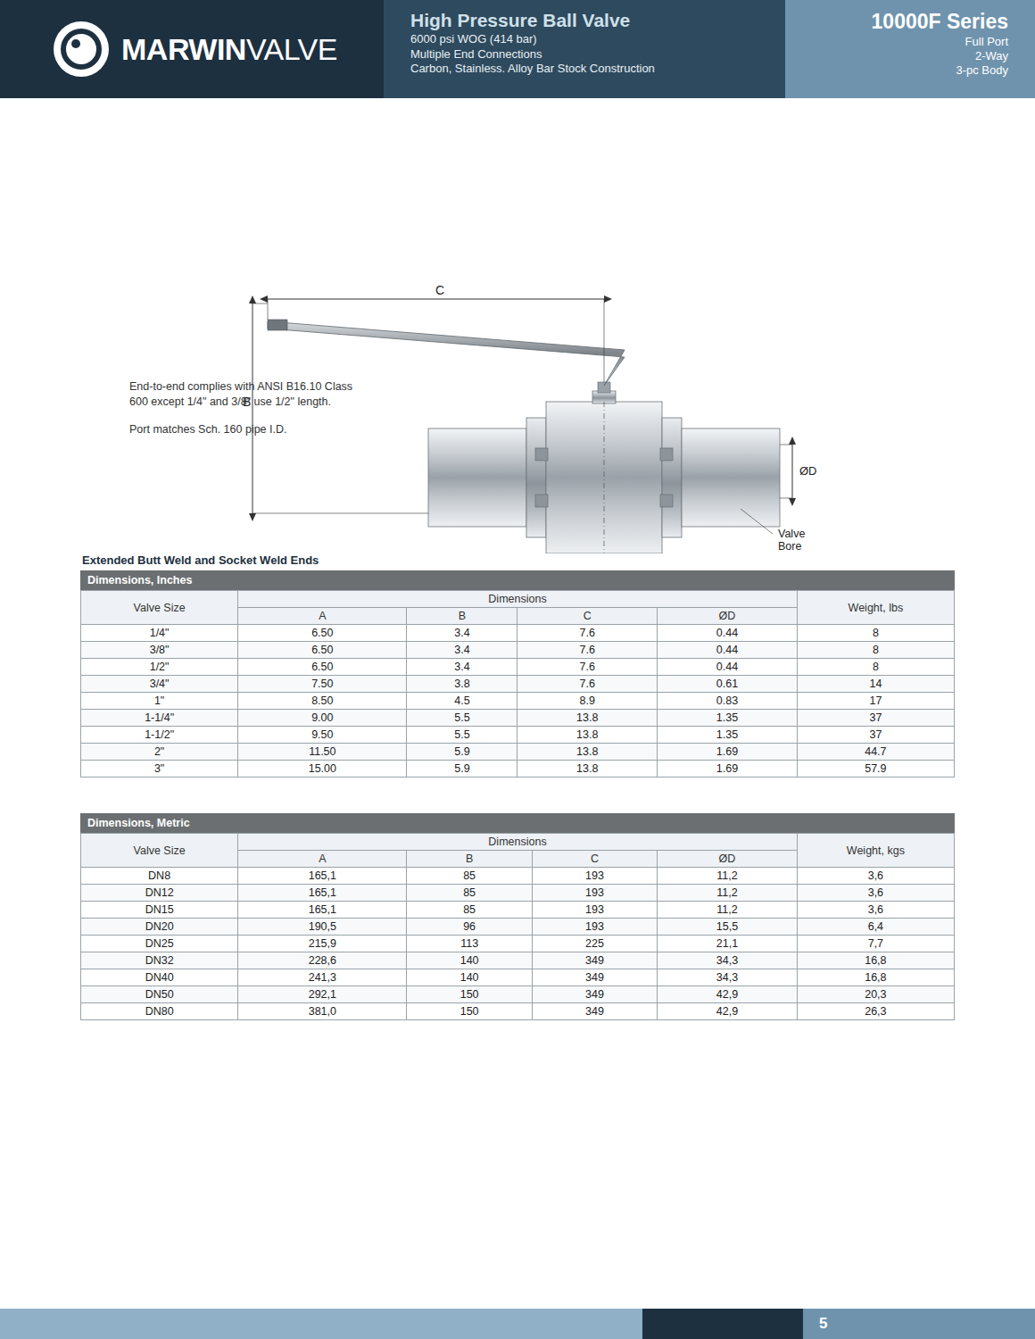MARWINVALVE
High Pressure Ball Valve
6000 psi WOG (414 bar)
Multiple End Connections
Carbon, Stainless. Alloy Bar Stock Construction
10000F Series
Full Port
2-Way
3-pc Body
C B A ØD Valve Bore
End-to-end complies with ANSI B16.10 Class 600 except 1/4" and 3/8" use 1/2" length.
Port matches Sch. 160 pipe I.D.
Extended Butt Weld and Socket Weld Ends
Dimensions, Inches
| Valve Size | Dimensions | Weight, lbs |
| --- | --- | --- |
| A | B | C | ØD |
| 1/4" | 6.50 | 3.4 | 7.6 | 0.44 | 8 |
| 3/8" | 6.50 | 3.4 | 7.6 | 0.44 | 8 |
| 1/2" | 6.50 | 3.4 | 7.6 | 0.44 | 8 |
| 3/4" | 7.50 | 3.8 | 7.6 | 0.61 | 14 |
| 1" | 8.50 | 4.5 | 8.9 | 0.83 | 17 |
| 1-1/4" | 9.00 | 5.5 | 13.8 | 1.35 | 37 |
| 1-1/2" | 9.50 | 5.5 | 13.8 | 1.35 | 37 |
| 2" | 11.50 | 5.9 | 13.8 | 1.69 | 44.7 |
| 3" | 15.00 | 5.9 | 13.8 | 1.69 | 57.9 |
Dimensions, Metric
| Valve Size | Dimensions | Weight, kgs |
| --- | --- | --- |
| A | B | C | ØD |
| DN8 | 165,1 | 85 | 193 | 11,2 | 3,6 |
| DN12 | 165,1 | 85 | 193 | 11,2 | 3,6 |
| DN15 | 165,1 | 85 | 193 | 11,2 | 3,6 |
| DN20 | 190,5 | 96 | 193 | 15,5 | 6,4 |
| DN25 | 215,9 | 113 | 225 | 21,1 | 7,7 |
| DN32 | 228,6 | 140 | 349 | 34,3 | 16,8 |
| DN40 | 241,3 | 140 | 349 | 34,3 | 16,8 |
| DN50 | 292,1 | 150 | 349 | 42,9 | 20,3 |
| DN80 | 381,0 | 150 | 349 | 42,9 | 26,3 |
5